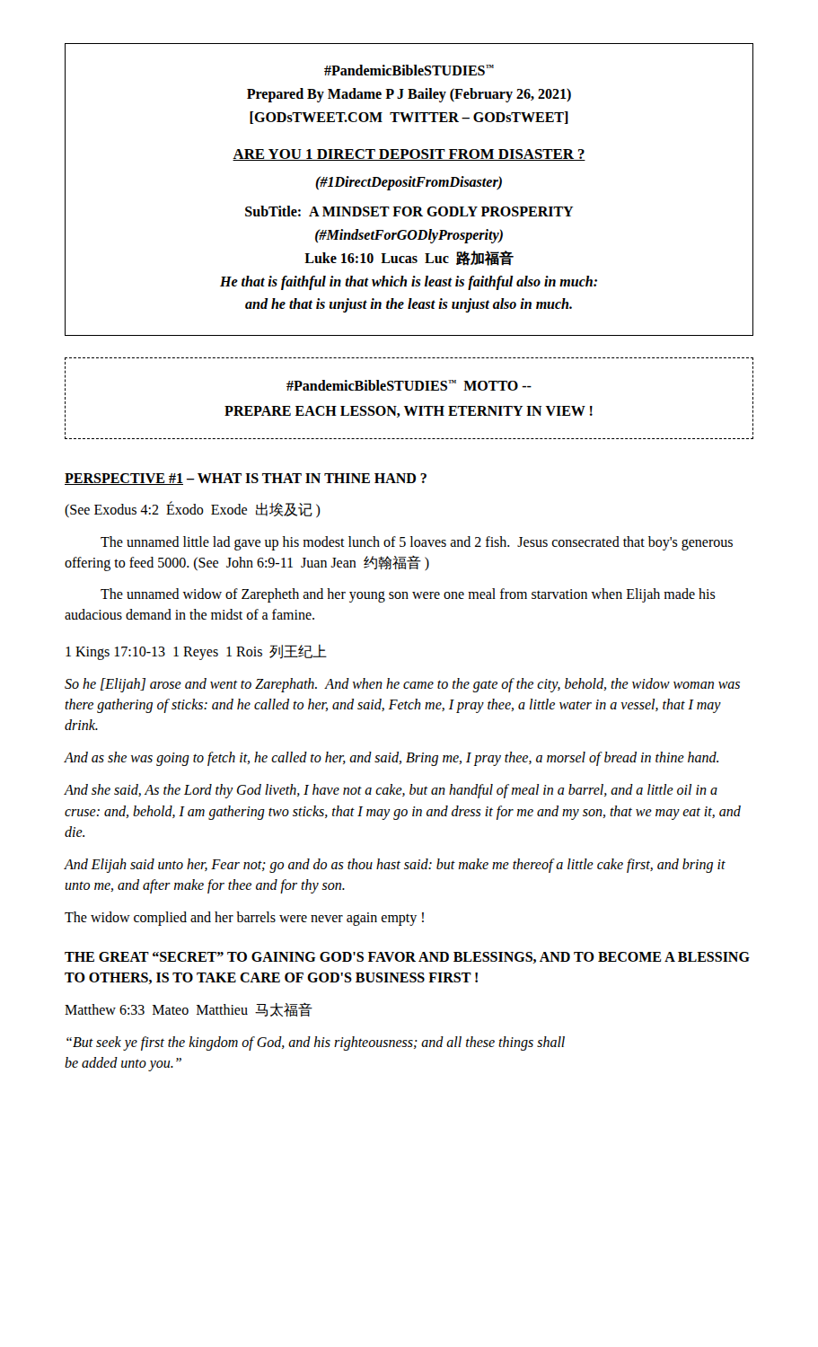#PandemicBibleSTUDIES™
Prepared By Madame P J Bailey (February 26, 2021)
[GODsTWEET.COM TWITTER – GODsTWEET]
ARE YOU 1 DIRECT DEPOSIT FROM DISASTER ?
(#1DirectDepositFromDisaster)
SubTitle: A MINDSET FOR GODLY PROSPERITY
(#MindsetForGODlyProsperity)
Luke 16:10 Lucas Luc 路加福音
He that is faithful in that which is least is faithful also in much:
and he that is unjust in the least is unjust also in much.
#PandemicBibleSTUDIES™ MOTTO --
PREPARE EACH LESSON, WITH ETERNITY IN VIEW !
PERSPECTIVE #1 – WHAT IS THAT IN THINE HAND ?
(See Exodus 4:2 Éxodo Exode 出埃及记 )
The unnamed little lad gave up his modest lunch of 5 loaves and 2 fish. Jesus consecrated that boy's generous offering to feed 5000. (See John 6:9-11 Juan Jean 约翰福音 )
The unnamed widow of Zarepheth and her young son were one meal from starvation when Elijah made his audacious demand in the midst of a famine.
1 Kings 17:10-13 1 Reyes 1 Rois 列王纪上
So he [Elijah] arose and went to Zarephath. And when he came to the gate of the city, behold, the widow woman was there gathering of sticks: and he called to her, and said, Fetch me, I pray thee, a little water in a vessel, that I may drink.
And as she was going to fetch it, he called to her, and said, Bring me, I pray thee, a morsel of bread in thine hand.
And she said, As the Lord thy God liveth, I have not a cake, but an handful of meal in a barrel, and a little oil in a cruse: and, behold, I am gathering two sticks, that I may go in and dress it for me and my son, that we may eat it, and die.
And Elijah said unto her, Fear not; go and do as thou hast said: but make me thereof a little cake first, and bring it unto me, and after make for thee and for thy son.
The widow complied and her barrels were never again empty !
THE GREAT “SECRET” TO GAINING GOD'S FAVOR AND BLESSINGS, AND TO BECOME A BLESSING TO OTHERS, IS TO TAKE CARE OF GOD'S BUSINESS FIRST !
Matthew 6:33 Mateo Matthieu 马太福音
“But seek ye first the kingdom of God, and his righteousness; and all these things shall
be added unto you.”